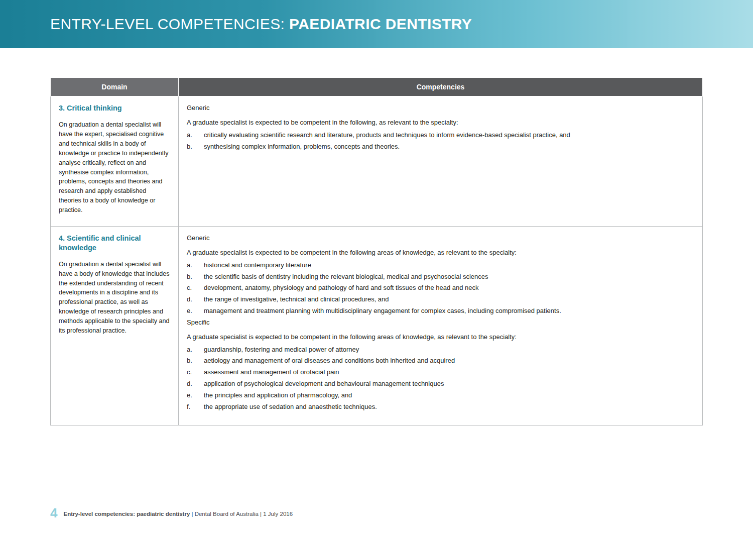Entry-level competencies: Paediatric Dentistry
| Domain | Competencies |
| --- | --- |
| 3. Critical thinking On graduation a dental specialist will have the expert, specialised cognitive and technical skills in a body of knowledge or practice to independently analyse critically, reflect on and synthesise complex information, problems, concepts and theories and research and apply established theories to a body of knowledge or practice. | Generic A graduate specialist is expected to be competent in the following, as relevant to the specialty: a. critically evaluating scientific research and literature, products and techniques to inform evidence-based specialist practice, and b. synthesising complex information, problems, concepts and theories. |
| 4. Scientific and clinical knowledge On graduation a dental specialist will have a body of knowledge that includes the extended understanding of recent developments in a discipline and its professional practice, as well as knowledge of research principles and methods applicable to the specialty and its professional practice. | Generic A graduate specialist is expected to be competent in the following areas of knowledge, as relevant to the specialty: a. historical and contemporary literature b. the scientific basis of dentistry including the relevant biological, medical and psychosocial sciences c. development, anatomy, physiology and pathology of hard and soft tissues of the head and neck d. the range of investigative, technical and clinical procedures, and e. management and treatment planning with multidisciplinary engagement for complex cases, including compromised patients. Specific A graduate specialist is expected to be competent in the following areas of knowledge, as relevant to the specialty: a. guardianship, fostering and medical power of attorney b. aetiology and management of oral diseases and conditions both inherited and acquired c. assessment and management of orofacial pain d. application of psychological development and behavioural management techniques e. the principles and application of pharmacology, and f. the appropriate use of sedation and anaesthetic techniques. |
4
Entry-level competencies: paediatric dentistry | Dental Board of Australia | 1 July 2016